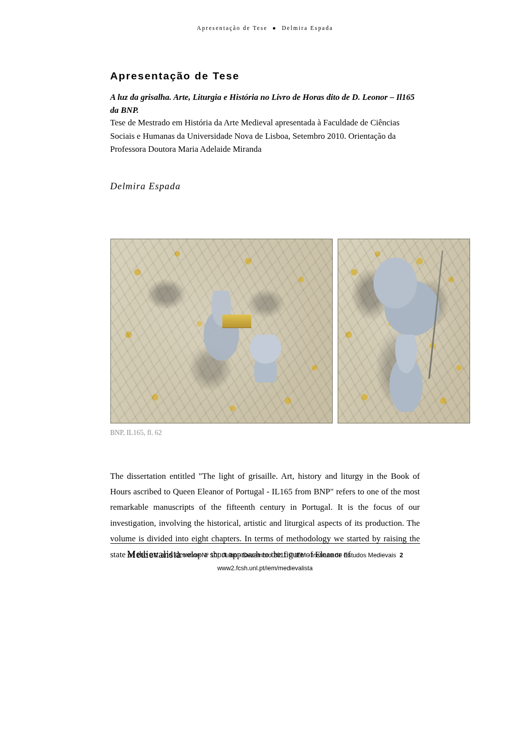Apresentação de Tese ● Delmira Espada
Apresentação de Tese
A luz da grisalha. Arte, Liturgia e História no Livro de Horas dito de D. Leonor – Il165 da BNP.
Tese de Mestrado em História da Arte Medieval apresentada à Faculdade de Ciências Sociais e Humanas da Universidade Nova de Lisboa, Setembro 2010. Orientação da Professora Doutora Maria Adelaide Miranda
Delmira Espada
BNP, IL165, fl. 62
The dissertation entitled "The light of grisaille. Art, history and liturgy in the Book of Hours ascribed to Queen Eleanor of Portugal - IL165 from BNP" refers to one of the most remarkable manuscripts of the fifteenth century in Portugal. It is the focus of our investigation, involving the historical, artistic and liturgical aspects of its production. The volume is divided into eight chapters. In terms of methodology we started by raising the state of the art and develop a short approach to the figure of Eleanor of
Medievalista online Nº 10| Julho - Dezembro 2011 © IEM - Instituto de Estudos Medievais 2 www2.fcsh.unl.pt/iem/medievalista